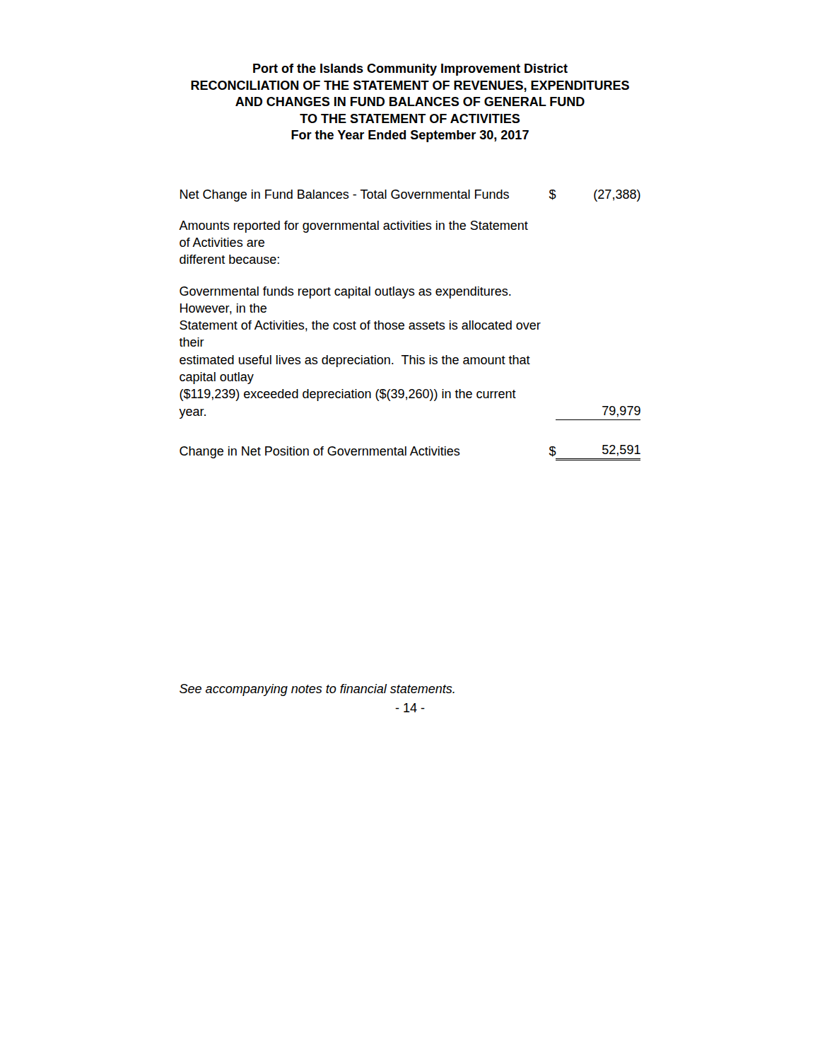Port of the Islands Community Improvement District
RECONCILIATION OF THE STATEMENT OF REVENUES, EXPENDITURES
AND CHANGES IN FUND BALANCES OF GENERAL FUND
TO THE STATEMENT OF ACTIVITIES
For the Year Ended September 30, 2017
| Net Change in Fund Balances - Total Governmental Funds | $ | (27,388) |
| Amounts reported for governmental activities in the Statement of Activities are | | |
| different because: | | |
| Governmental funds report capital outlays as expenditures. However, in the | | |
| Statement of Activities, the cost of those assets is allocated over their | | |
| estimated useful lives as depreciation. This is the amount that capital outlay | | |
| ($119,239) exceeded depreciation ($(39,260)) in the current year. | | 79,979 |
| Change in Net Position of Governmental Activities | $ | 52,591 |
See accompanying notes to financial statements.
- 14 -